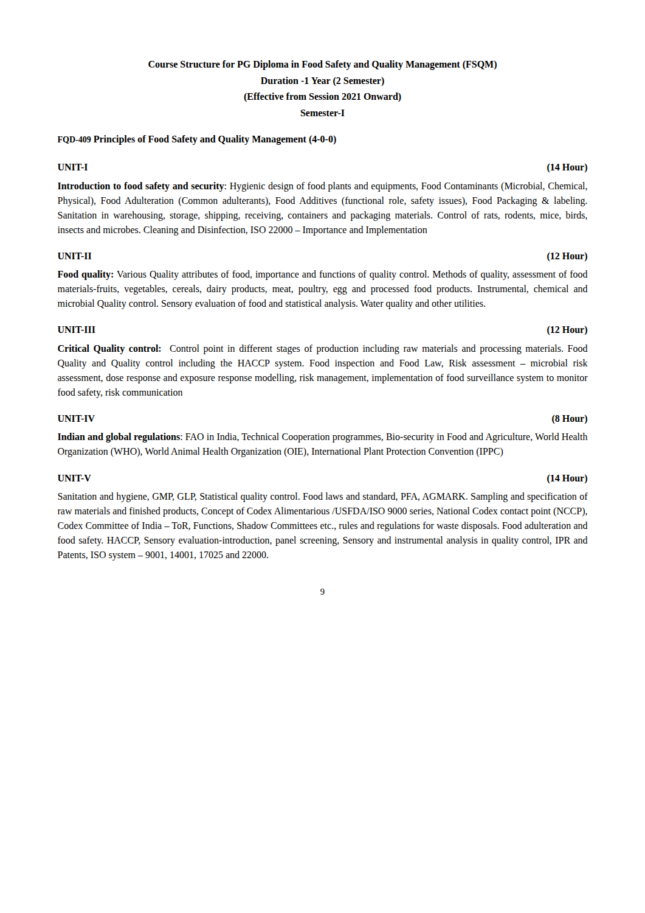Course Structure for PG Diploma in Food Safety and Quality Management (FSQM)
Duration -1 Year (2 Semester)
(Effective from Session 2021 Onward)
Semester-I
FQD-409 Principles of Food Safety and Quality Management (4-0-0)
UNIT-I (14 Hour)
Introduction to food safety and security: Hygienic design of food plants and equipments, Food Contaminants (Microbial, Chemical, Physical), Food Adulteration (Common adulterants), Food Additives (functional role, safety issues), Food Packaging & labeling. Sanitation in warehousing, storage, shipping, receiving, containers and packaging materials. Control of rats, rodents, mice, birds, insects and microbes. Cleaning and Disinfection, ISO 22000 – Importance and Implementation
UNIT-II (12 Hour)
Food quality: Various Quality attributes of food, importance and functions of quality control. Methods of quality, assessment of food materials-fruits, vegetables, cereals, dairy products, meat, poultry, egg and processed food products. Instrumental, chemical and microbial Quality control. Sensory evaluation of food and statistical analysis. Water quality and other utilities.
UNIT-III (12 Hour)
Critical Quality control: Control point in different stages of production including raw materials and processing materials. Food Quality and Quality control including the HACCP system. Food inspection and Food Law, Risk assessment – microbial risk assessment, dose response and exposure response modelling, risk management, implementation of food surveillance system to monitor food safety, risk communication
UNIT-IV (8 Hour)
Indian and global regulations: FAO in India, Technical Cooperation programmes, Bio-security in Food and Agriculture, World Health Organization (WHO), World Animal Health Organization (OIE), International Plant Protection Convention (IPPC)
UNIT-V (14 Hour)
Sanitation and hygiene, GMP, GLP, Statistical quality control. Food laws and standard, PFA, AGMARK. Sampling and specification of raw materials and finished products, Concept of Codex Alimentarious /USFDA/ISO 9000 series, National Codex contact point (NCCP), Codex Committee of India – ToR, Functions, Shadow Committees etc., rules and regulations for waste disposals. Food adulteration and food safety. HACCP, Sensory evaluation-introduction, panel screening, Sensory and instrumental analysis in quality control, IPR and Patents, ISO system – 9001, 14001, 17025 and 22000.
9